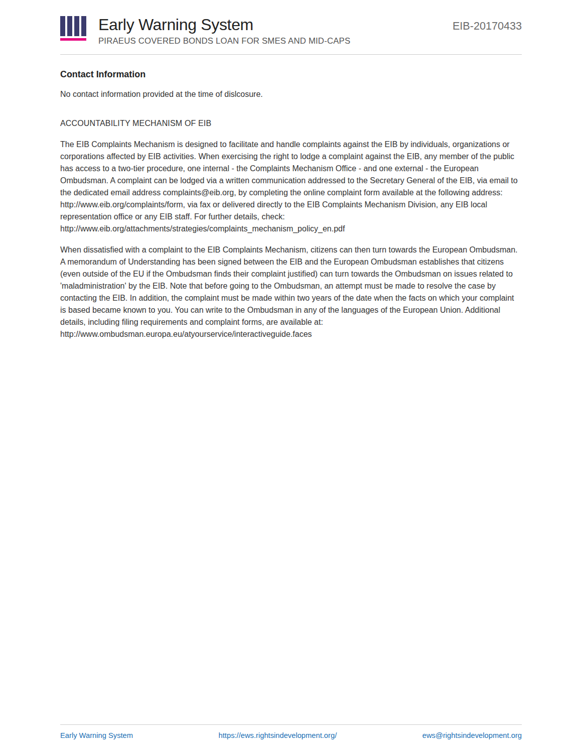Early Warning System
PIRAEUS COVERED BONDS LOAN FOR SMES AND MID-CAPS
EIB-20170433
Contact Information
No contact information provided at the time of dislcosure.
ACCOUNTABILITY MECHANISM OF EIB
The EIB Complaints Mechanism is designed to facilitate and handle complaints against the EIB by individuals, organizations or corporations affected by EIB activities. When exercising the right to lodge a complaint against the EIB, any member of the public has access to a two-tier procedure, one internal - the Complaints Mechanism Office - and one external - the European Ombudsman. A complaint can be lodged via a written communication addressed to the Secretary General of the EIB, via email to the dedicated email address complaints@eib.org, by completing the online complaint form available at the following address: http://www.eib.org/complaints/form, via fax or delivered directly to the EIB Complaints Mechanism Division, any EIB local representation office or any EIB staff. For further details, check: http://www.eib.org/attachments/strategies/complaints_mechanism_policy_en.pdf
When dissatisfied with a complaint to the EIB Complaints Mechanism, citizens can then turn towards the European Ombudsman. A memorandum of Understanding has been signed between the EIB and the European Ombudsman establishes that citizens (even outside of the EU if the Ombudsman finds their complaint justified) can turn towards the Ombudsman on issues related to 'maladministration' by the EIB. Note that before going to the Ombudsman, an attempt must be made to resolve the case by contacting the EIB. In addition, the complaint must be made within two years of the date when the facts on which your complaint is based became known to you. You can write to the Ombudsman in any of the languages of the European Union. Additional details, including filing requirements and complaint forms, are available at: http://www.ombudsman.europa.eu/atyourservice/interactiveguide.faces
Early Warning System
https://ews.rightsindevelopment.org/
ews@rightsindevelopment.org